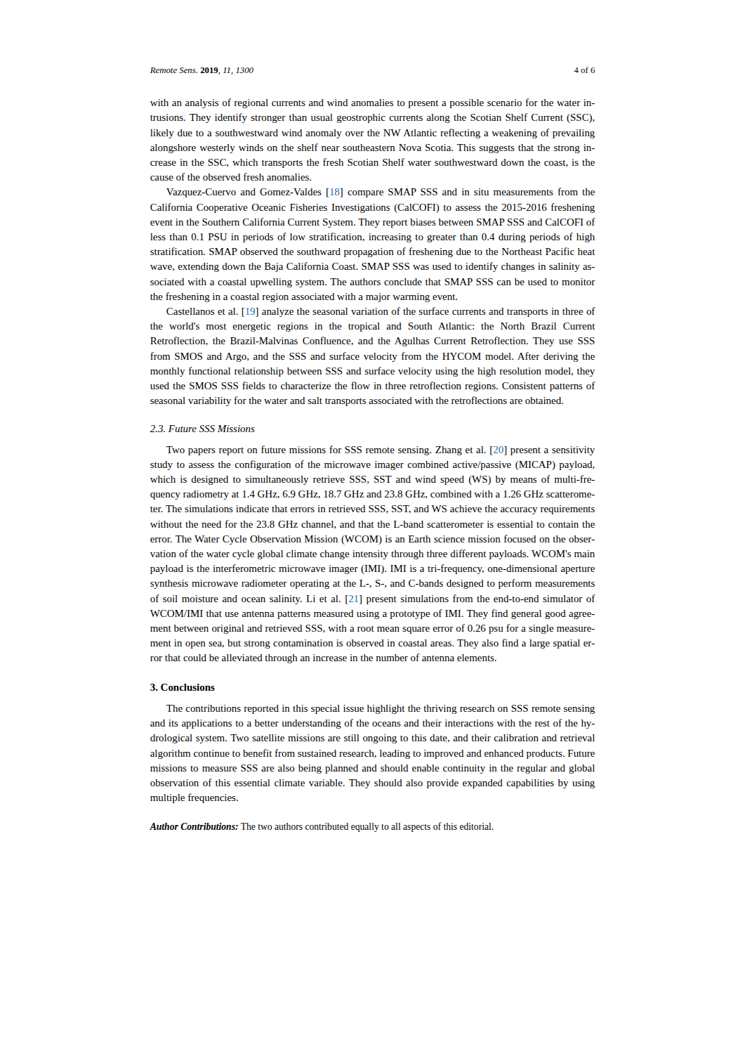Remote Sens. 2019, 11, 1300
4 of 6
with an analysis of regional currents and wind anomalies to present a possible scenario for the water intrusions. They identify stronger than usual geostrophic currents along the Scotian Shelf Current (SSC), likely due to a southwestward wind anomaly over the NW Atlantic reflecting a weakening of prevailing alongshore westerly winds on the shelf near southeastern Nova Scotia. This suggests that the strong increase in the SSC, which transports the fresh Scotian Shelf water southwestward down the coast, is the cause of the observed fresh anomalies.
Vazquez-Cuervo and Gomez-Valdes [18] compare SMAP SSS and in situ measurements from the California Cooperative Oceanic Fisheries Investigations (CalCOFI) to assess the 2015-2016 freshening event in the Southern California Current System. They report biases between SMAP SSS and CalCOFI of less than 0.1 PSU in periods of low stratification, increasing to greater than 0.4 during periods of high stratification. SMAP observed the southward propagation of freshening due to the Northeast Pacific heat wave, extending down the Baja California Coast. SMAP SSS was used to identify changes in salinity associated with a coastal upwelling system. The authors conclude that SMAP SSS can be used to monitor the freshening in a coastal region associated with a major warming event.
Castellanos et al. [19] analyze the seasonal variation of the surface currents and transports in three of the world's most energetic regions in the tropical and South Atlantic: the North Brazil Current Retroflection, the Brazil-Malvinas Confluence, and the Agulhas Current Retroflection. They use SSS from SMOS and Argo, and the SSS and surface velocity from the HYCOM model. After deriving the monthly functional relationship between SSS and surface velocity using the high resolution model, they used the SMOS SSS fields to characterize the flow in three retroflection regions. Consistent patterns of seasonal variability for the water and salt transports associated with the retroflections are obtained.
2.3. Future SSS Missions
Two papers report on future missions for SSS remote sensing. Zhang et al. [20] present a sensitivity study to assess the configuration of the microwave imager combined active/passive (MICAP) payload, which is designed to simultaneously retrieve SSS, SST and wind speed (WS) by means of multi-frequency radiometry at 1.4 GHz, 6.9 GHz, 18.7 GHz and 23.8 GHz, combined with a 1.26 GHz scatterometer. The simulations indicate that errors in retrieved SSS, SST, and WS achieve the accuracy requirements without the need for the 23.8 GHz channel, and that the L-band scatterometer is essential to contain the error. The Water Cycle Observation Mission (WCOM) is an Earth science mission focused on the observation of the water cycle global climate change intensity through three different payloads. WCOM's main payload is the interferometric microwave imager (IMI). IMI is a tri-frequency, one-dimensional aperture synthesis microwave radiometer operating at the L-, S-, and C-bands designed to perform measurements of soil moisture and ocean salinity. Li et al. [21] present simulations from the end-to-end simulator of WCOM/IMI that use antenna patterns measured using a prototype of IMI. They find general good agreement between original and retrieved SSS, with a root mean square error of 0.26 psu for a single measurement in open sea, but strong contamination is observed in coastal areas. They also find a large spatial error that could be alleviated through an increase in the number of antenna elements.
3. Conclusions
The contributions reported in this special issue highlight the thriving research on SSS remote sensing and its applications to a better understanding of the oceans and their interactions with the rest of the hydrological system. Two satellite missions are still ongoing to this date, and their calibration and retrieval algorithm continue to benefit from sustained research, leading to improved and enhanced products. Future missions to measure SSS are also being planned and should enable continuity in the regular and global observation of this essential climate variable. They should also provide expanded capabilities by using multiple frequencies.
Author Contributions: The two authors contributed equally to all aspects of this editorial.